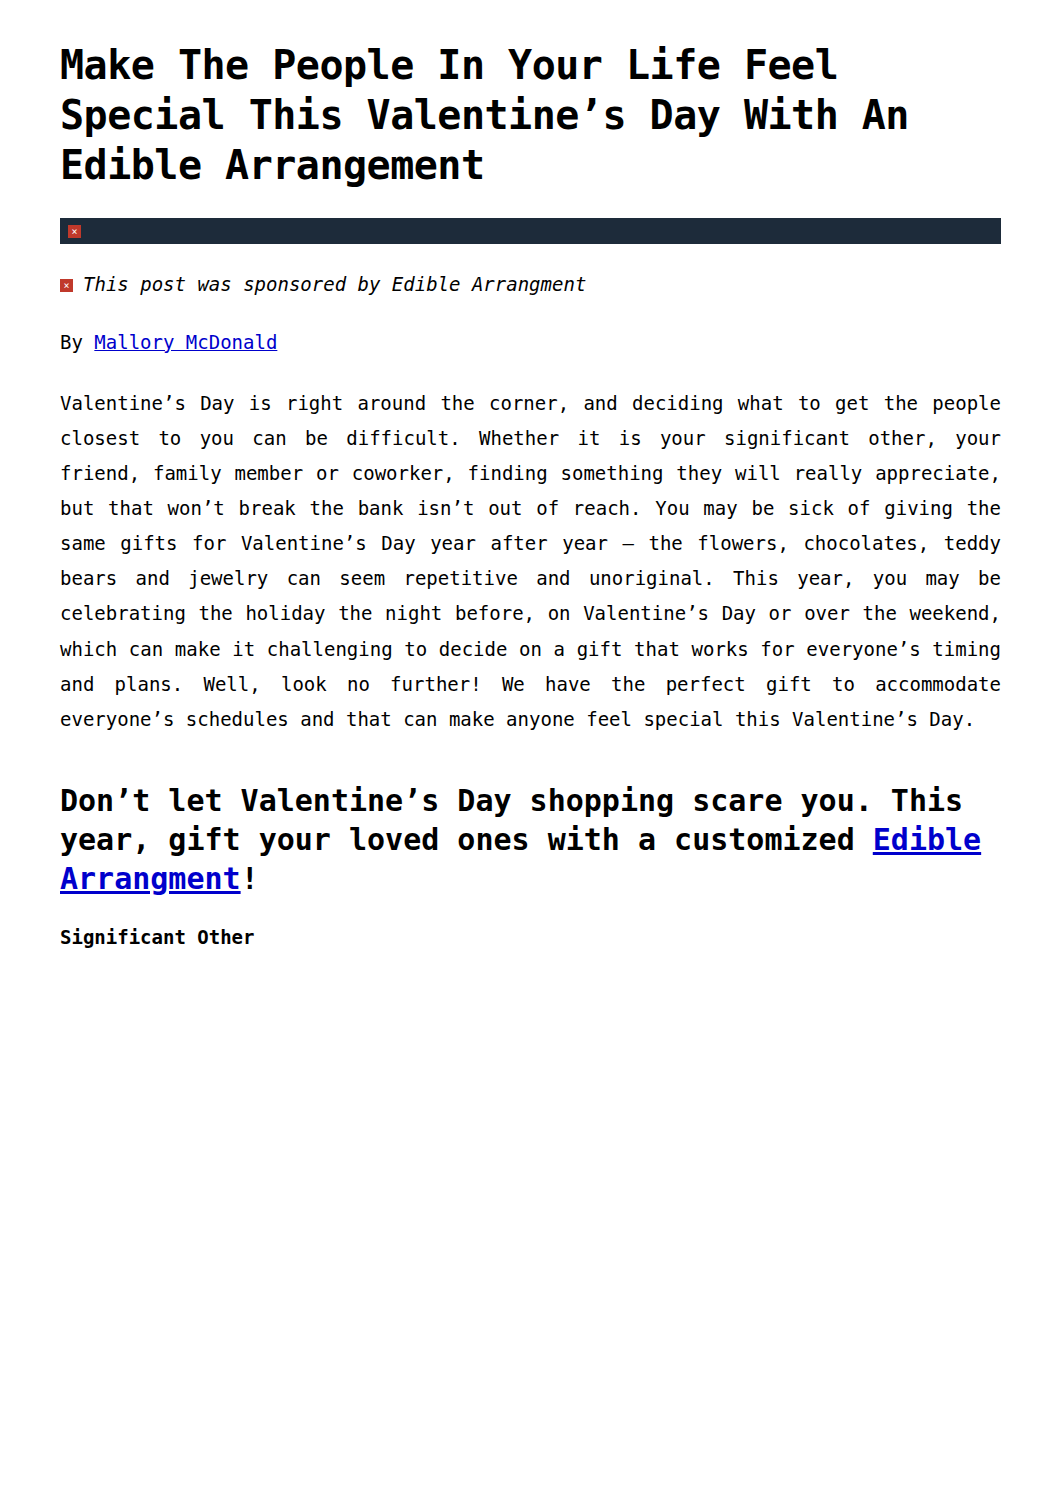Make The People In Your Life Feel Special This Valentine’s Day With An Edible Arrangement
×
×This post was sponsored by Edible Arrangment
By Mallory McDonald
Valentine’s Day is right around the corner, and deciding what to get the people closest to you can be difficult. Whether it is your significant other, your friend, family member or coworker, finding something they will really appreciate, but that won’t break the bank isn’t out of reach. You may be sick of giving the same gifts for Valentine’s Day year after year — the flowers, chocolates, teddy bears and jewelry can seem repetitive and unoriginal. This year, you may be celebrating the holiday the night before, on Valentine’s Day or over the weekend, which can make it challenging to decide on a gift that works for everyone’s timing and plans. Well, look no further! We have the perfect gift to accommodate everyone’s schedules and that can make anyone feel special this Valentine’s Day.
Don’t let Valentine’s Day shopping scare you. This year, gift your loved ones with a customized Edible Arrangment!
Significant Other